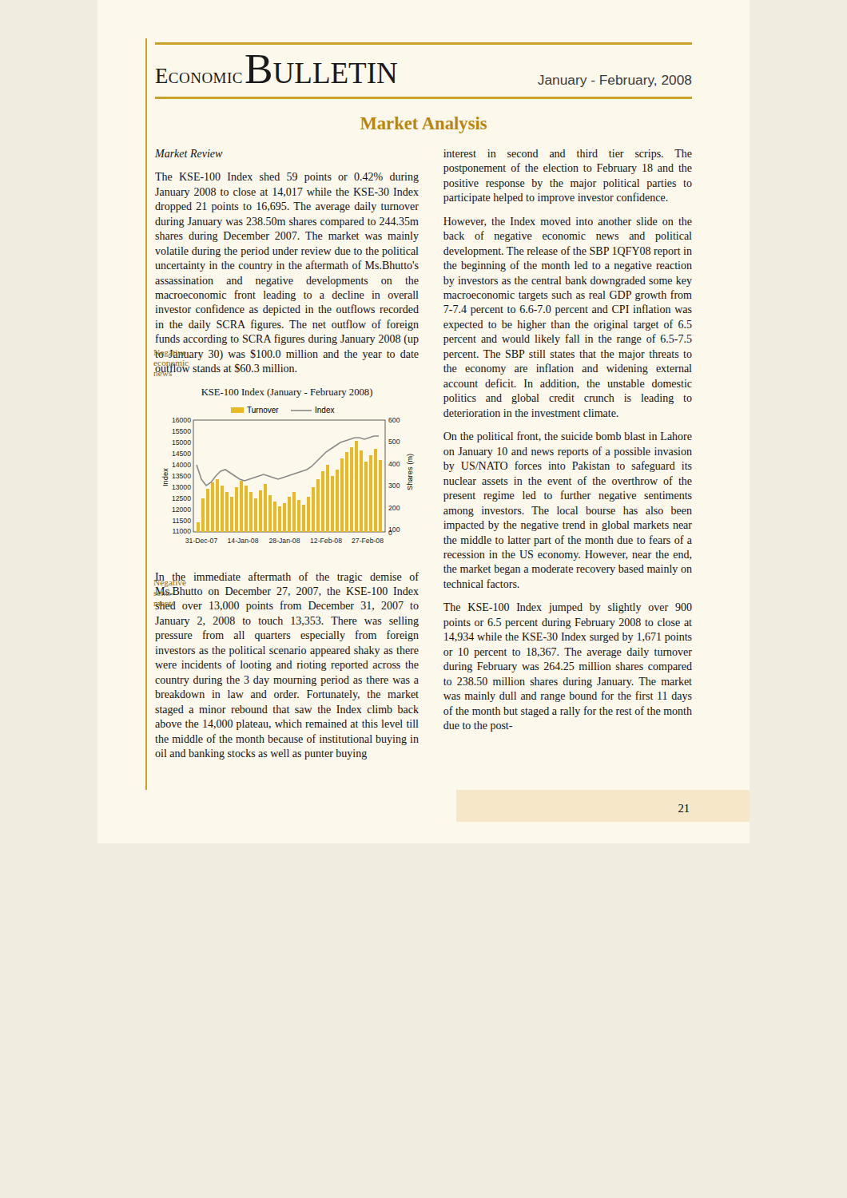Economic Bulletin
January - February, 2008
Market Analysis
Negative
economic
news
Negative
senti-
ments
Market Review
The KSE-100 Index shed 59 points or 0.42% during January 2008 to close at 14,017 while the KSE-30 Index dropped 21 points to 16,695. The average daily turnover during January was 238.50m shares compared to 244.35m shares during December 2007. The market was mainly volatile during the period under review due to the political uncertainty in the country in the aftermath of Ms.Bhutto's assassination and negative developments on the macroeconomic front leading to a decline in overall investor confidence as depicted in the outflows recorded in the daily SCRA figures. The net outflow of foreign funds according to SCRA figures during January 2008 (up to January 30) was $100.0 million and the year to date outflow stands at $60.3 million.
KSE-100 Index (January - February 2008)
Turnover Index 16000 15500 15000 14500 14000 13500 13000 12500 12000 11500 11000 600 500 400 300 200 100 0 Index Shares (m) 31-Dec-07 14-Jan-08 28-Jan-08 12-Feb-08 27-Feb-08
In the immediate aftermath of the tragic demise of Ms.Bhutto on December 27, 2007, the KSE-100 Index shed over 13,000 points from December 31, 2007 to January 2, 2008 to touch 13,353. There was selling pressure from all quarters especially from foreign investors as the political scenario appeared shaky as there were incidents of looting and rioting reported across the country during the 3 day mourning period as there was a breakdown in law and order. Fortunately, the market staged a minor rebound that saw the Index climb back above the 14,000 plateau, which remained at this level till the middle of the month because of institutional buying in oil and banking stocks as well as punter buying
interest in second and third tier scrips. The postponement of the election to February 18 and the positive response by the major political parties to participate helped to improve investor confidence.
However, the Index moved into another slide on the back of negative economic news and political development. The release of the SBP 1QFY08 report in the beginning of the month led to a negative reaction by investors as the central bank downgraded some key macroeconomic targets such as real GDP growth from 7-7.4 percent to 6.6-7.0 percent and CPI inflation was expected to be higher than the original target of 6.5 percent and would likely fall in the range of 6.5-7.5 percent. The SBP still states that the major threats to the economy are inflation and widening external account deficit. In addition, the unstable domestic politics and global credit crunch is leading to deterioration in the investment climate.
On the political front, the suicide bomb blast in Lahore on January 10 and news reports of a possible invasion by US/NATO forces into Pakistan to safeguard its nuclear assets in the event of the overthrow of the present regime led to further negative sentiments among investors. The local bourse has also been impacted by the negative trend in global markets near the middle to latter part of the month due to fears of a recession in the US economy. However, near the end, the market began a moderate recovery based mainly on technical factors.
The KSE-100 Index jumped by slightly over 900 points or 6.5 percent during February 2008 to close at 14,934 while the KSE-30 Index surged by 1,671 points or 10 percent to 18,367. The average daily turnover during February was 264.25 million shares compared to 238.50 million shares during January. The market was mainly dull and range bound for the first 11 days of the month but staged a rally for the rest of the month due to the post-
21